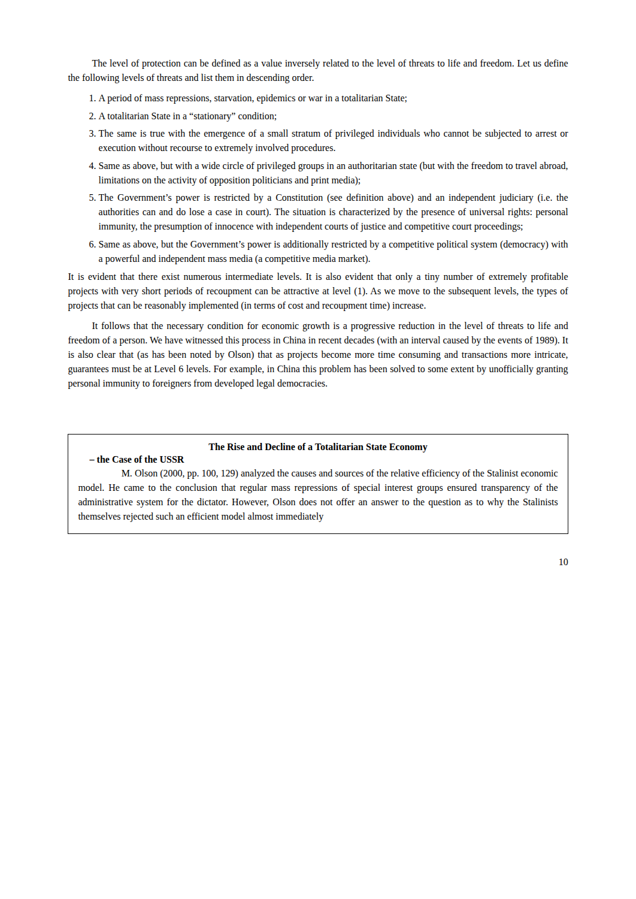The level of protection can be defined as a value inversely related to the level of threats to life and freedom. Let us define the following levels of threats and list them in descending order.
A period of mass repressions, starvation, epidemics or war in a totalitarian State;
A totalitarian State in a “stationary” condition;
The same is true with the emergence of a small stratum of privileged individuals who cannot be subjected to arrest or execution without recourse to extremely involved procedures.
Same as above, but with a wide circle of privileged groups in an authoritarian state (but with the freedom to travel abroad, limitations on the activity of opposition politicians and print media);
The Government’s power is restricted by a Constitution (see definition above) and an independent judiciary (i.e. the authorities can and do lose a case in court). The situation is characterized by the presence of universal rights: personal immunity, the presumption of innocence with independent courts of justice and competitive court proceedings;
Same as above, but the Government’s power is additionally restricted by a competitive political system (democracy) with a powerful and independent mass media (a competitive media market).
It is evident that there exist numerous intermediate levels. It is also evident that only a tiny number of extremely profitable projects with very short periods of recoupment can be attractive at level (1). As we move to the subsequent levels, the types of projects that can be reasonably implemented (in terms of cost and recoupment time) increase.
It follows that the necessary condition for economic growth is a progressive reduction in the level of threats to life and freedom of a person. We have witnessed this process in China in recent decades (with an interval caused by the events of 1989). It is also clear that (as has been noted by Olson) that as projects become more time consuming and transactions more intricate, guarantees must be at Level 6 levels. For example, in China this problem has been solved to some extent by unofficially granting personal immunity to foreigners from developed legal democracies.
The Rise and Decline of a Totalitarian State Economy– the Case of the USSR
M. Olson (2000, pp. 100, 129) analyzed the causes and sources of the relative efficiency of the Stalinist economic model. He came to the conclusion that regular mass repressions of special interest groups ensured transparency of the administrative system for the dictator. However, Olson does not offer an answer to the question as to why the Stalinists themselves rejected such an efficient model almost immediately
10